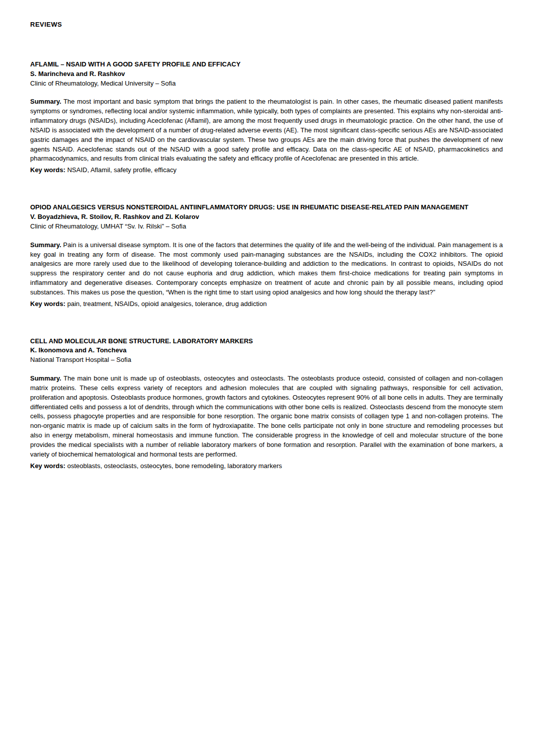REVIEWS
Aflamil – NSAID with a good safety profile and efficacy
S. Marincheva and R. Rashkov
Clinic of Rheumatology, Medical University – Sofia
Summary. The most important and basic symptom that brings the patient to the rheumatologist is pain. In other cases, the rheumatic diseased patient manifests symptoms or syndromes, reflecting local and/or systemic inflammation, while typically, both types of complaints are presented. This explains why non-steroidal anti-inflammatory drugs (NSAIDs), including Aceclofenac (Aflamil), are among the most frequently used drugs in rheumatologic practice. On the other hand, the use of NSAID is associated with the development of a number of drug-related adverse events (AE). The most significant class-specific serious AEs are NSAID-associated gastric damages and the impact of NSAID on the cardiovascular system. These two groups AEs are the main driving force that pushes the development of new agents NSAID. Aceclofenac stands out of the NSAID with a good safety profile and efficacy. Data on the class-specific AE of NSAID, pharmacokinetics and pharmacodynamics, and results from clinical trials evaluating the safety and efficacy profile of Aceclofenac are presented in this article.
Key words: NSAID, Aflamil, safety profile, efficacy
Opiod analgesics versus nonsteroidal antiinflammatory drugs: use in rheumatic disease-related pain management
V. Boyadzhieva, R. Stoilov, R. Rashkov and Zl. Kolarov
Clinic of Rheumatology, UMHAT “Sv. Iv. Rilski” – Sofia
Summary. Pain is a universal disease symptom. It is one of the factors that determines the quality of life and the well-being of the individual. Pain management is a key goal in treating any form of disease. The most commonly used pain-managing substances are the NSAIDs, including the COX2 inhibitors. The opioid analgesics are more rarely used due to the likelihood of developing tolerance-building and addiction to the medications. In contrast to opioids, NSAIDs do not suppress the respiratory center and do not cause euphoria and drug addiction, which makes them first-choice medications for treating pain symptoms in inflammatory and degenerative diseases. Contemporary concepts emphasize on treatment of acute and chronic pain by all possible means, including opiod substances. This makes us pose the question, “When is the right time to start using opiod analgesics and how long should the therapy last?”
Key words: pain, treatment, NSAIDs, opioid analgesics, tolerance, drug addiction
Cell and molecular bone structure. Laboratory markers
K. Ikonomova and A. Toncheva
National Transport Hospital – Sofia
Summary. The main bone unit is made up of osteoblasts, osteocytes and osteoclasts. The osteoblasts produce osteoid, consisted of collagen and non-collagen matrix proteins. These cells express variety of receptors and adhesion molecules that are coupled with signaling pathways, responsible for cell activation, proliferation and apoptosis. Osteoblasts produce hormones, growth factors and cytokines. Osteocytes represent 90% of all bone cells in adults. They are terminally differentiated cells and possess a lot of dendrits, through which the communications with other bone cells is realized. Osteoclasts descend from the monocyte stem cells, possess phagocyte properties and are responsible for bone resorption. The organic bone matrix consists of collagen type 1 and non-collagen proteins. The non-organic matrix is made up of calcium salts in the form of hydroxiapatite. The bone cells participate not only in bone structure and remodeling processes but also in energy metabolism, mineral homeostasis and immune function. The considerable progress in the knowledge of cell and molecular structure of the bone provides the medical specialists with a number of reliable laboratory markers of bone formation and resorption. Parallel with the examination of bone markers, a variety of biochemical hematological and hormonal tests are performed.
Key words: osteoblasts, osteoclasts, osteocytes, bone remodeling, laboratory markers